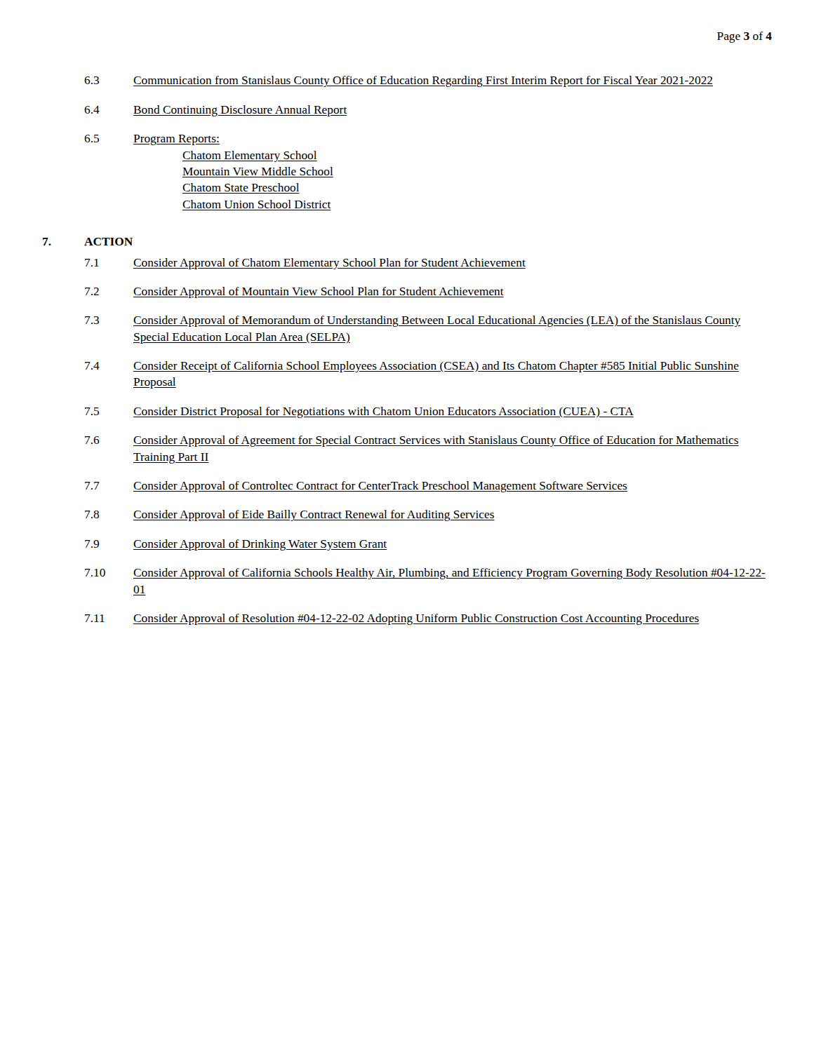Page 3 of 4
6.3
Communication from Stanislaus County Office of Education Regarding First Interim Report for Fiscal Year 2021-2022
6.4
Bond Continuing Disclosure Annual Report
6.5
Program Reports:
Chatom Elementary School
Mountain View Middle School
Chatom State Preschool
Chatom Union School District
7.
ACTION
7.1
Consider Approval of Chatom Elementary School Plan for Student Achievement
7.2
Consider Approval of Mountain View School Plan for Student Achievement
7.3
Consider Approval of Memorandum of Understanding Between Local Educational Agencies (LEA) of the Stanislaus County Special Education Local Plan Area (SELPA)
7.4
Consider Receipt of California School Employees Association (CSEA) and Its Chatom Chapter #585 Initial Public Sunshine Proposal
7.5
Consider District Proposal for Negotiations with Chatom Union Educators Association (CUEA) - CTA
7.6
Consider Approval of Agreement for Special Contract Services with Stanislaus County Office of Education for Mathematics Training Part II
7.7
Consider Approval of Controltec Contract for CenterTrack Preschool Management Software Services
7.8
Consider Approval of Eide Bailly Contract Renewal for Auditing Services
7.9
Consider Approval of Drinking Water System Grant
7.10
Consider Approval of California Schools Healthy Air, Plumbing, and Efficiency Program Governing Body Resolution #04-12-22-01
7.11
Consider Approval of Resolution #04-12-22-02 Adopting Uniform Public Construction Cost Accounting Procedures